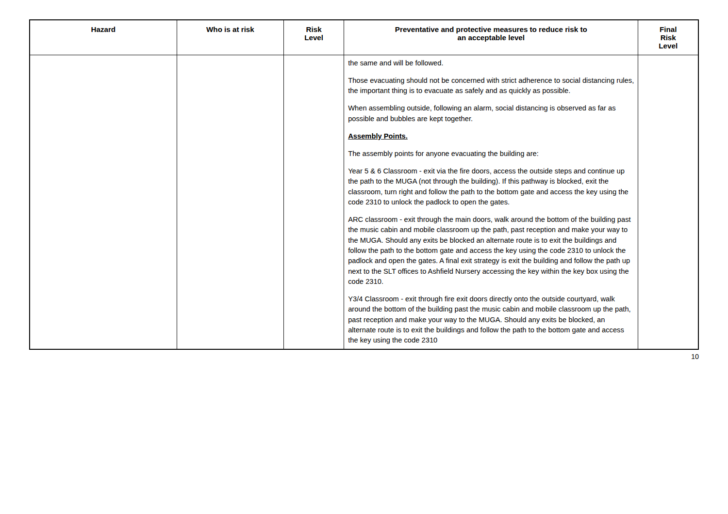| Hazard | Who is at risk | Risk Level | Preventative and protective measures to reduce risk to an acceptable level | Final Risk Level |
| --- | --- | --- | --- | --- |
| | | | the same and will be followed. Those evacuating should not be concerned with strict adherence to social distancing rules, the important thing is to evacuate as safely and as quickly as possible. When assembling outside, following an alarm, social distancing is observed as far as possible and bubbles are kept together. Assembly Points. The assembly points for anyone evacuating the building are: Year 5 & 6 Classroom - exit via the fire doors, access the outside steps and continue up the path to the MUGA (not through the building). If this pathway is blocked, exit the classroom, turn right and follow the path to the bottom gate and access the key using the code 2310 to unlock the padlock to open the gates. ARC classroom - exit through the main doors, walk around the bottom of the building past the music cabin and mobile classroom up the path, past reception and make your way to the MUGA. Should any exits be blocked an alternate route is to exit the buildings and follow the path to the bottom gate and access the key using the code 2310 to unlock the padlock and open the gates. A final exit strategy is exit the building and follow the path up next to the SLT offices to Ashfield Nursery accessing the key within the key box using the code 2310. Y3/4 Classroom - exit through fire exit doors directly onto the outside courtyard, walk around the bottom of the building past the music cabin and mobile classroom up the path, past reception and make your way to the MUGA. Should any exits be blocked, an alternate route is to exit the buildings and follow the path to the bottom gate and access the key using the code 2310 | |
10